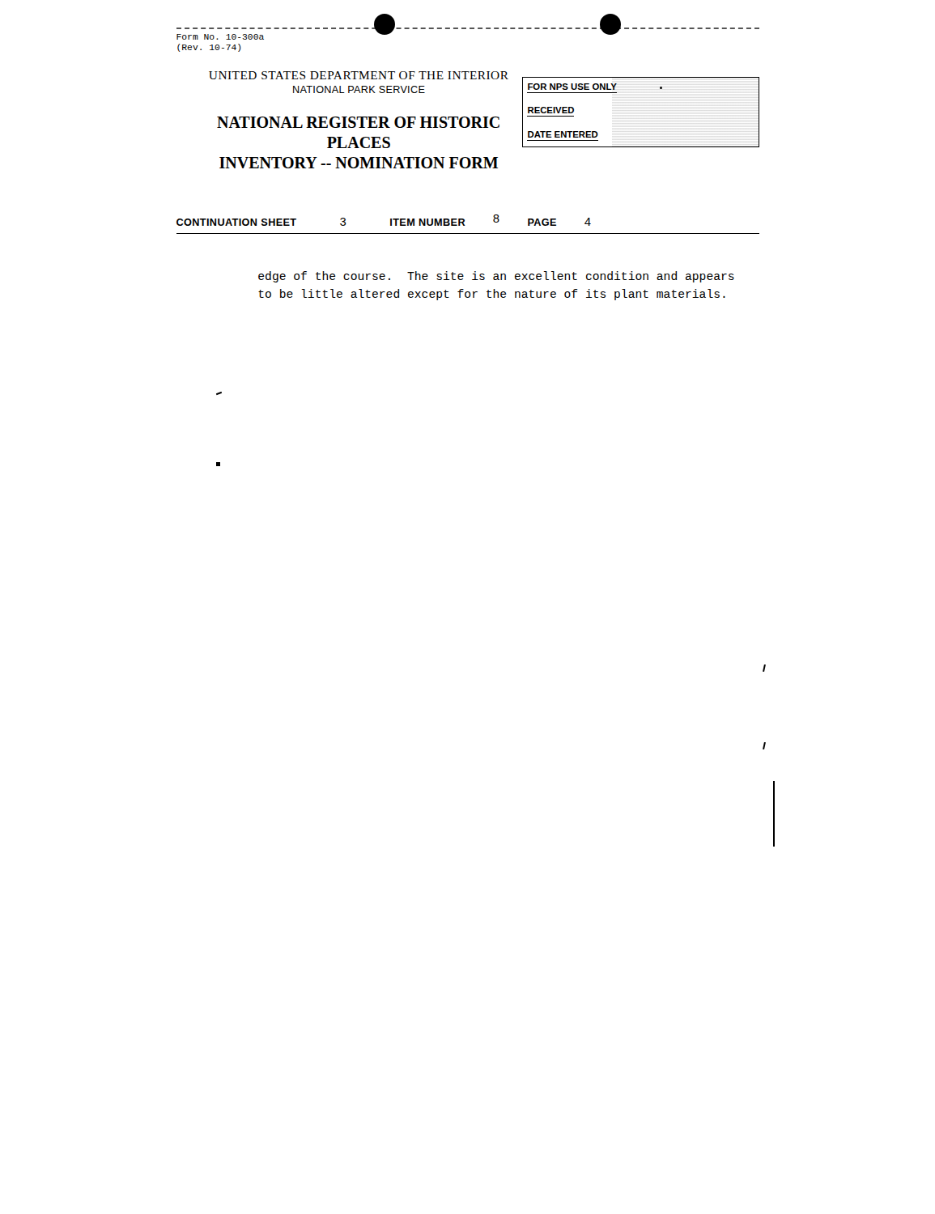Form No. 10-300a
(Rev. 10-74)
UNITED STATES DEPARTMENT OF THE INTERIOR
NATIONAL PARK SERVICE
NATIONAL REGISTER OF HISTORIC PLACES
INVENTORY -- NOMINATION FORM
FOR NPS USE ONLY
RECEIVED
DATE ENTERED
CONTINUATION SHEET 3 ITEM NUMBER 8 PAGE 4
edge of the course. The site is an excellent condition and appears to be little altered except for the nature of its plant materials.